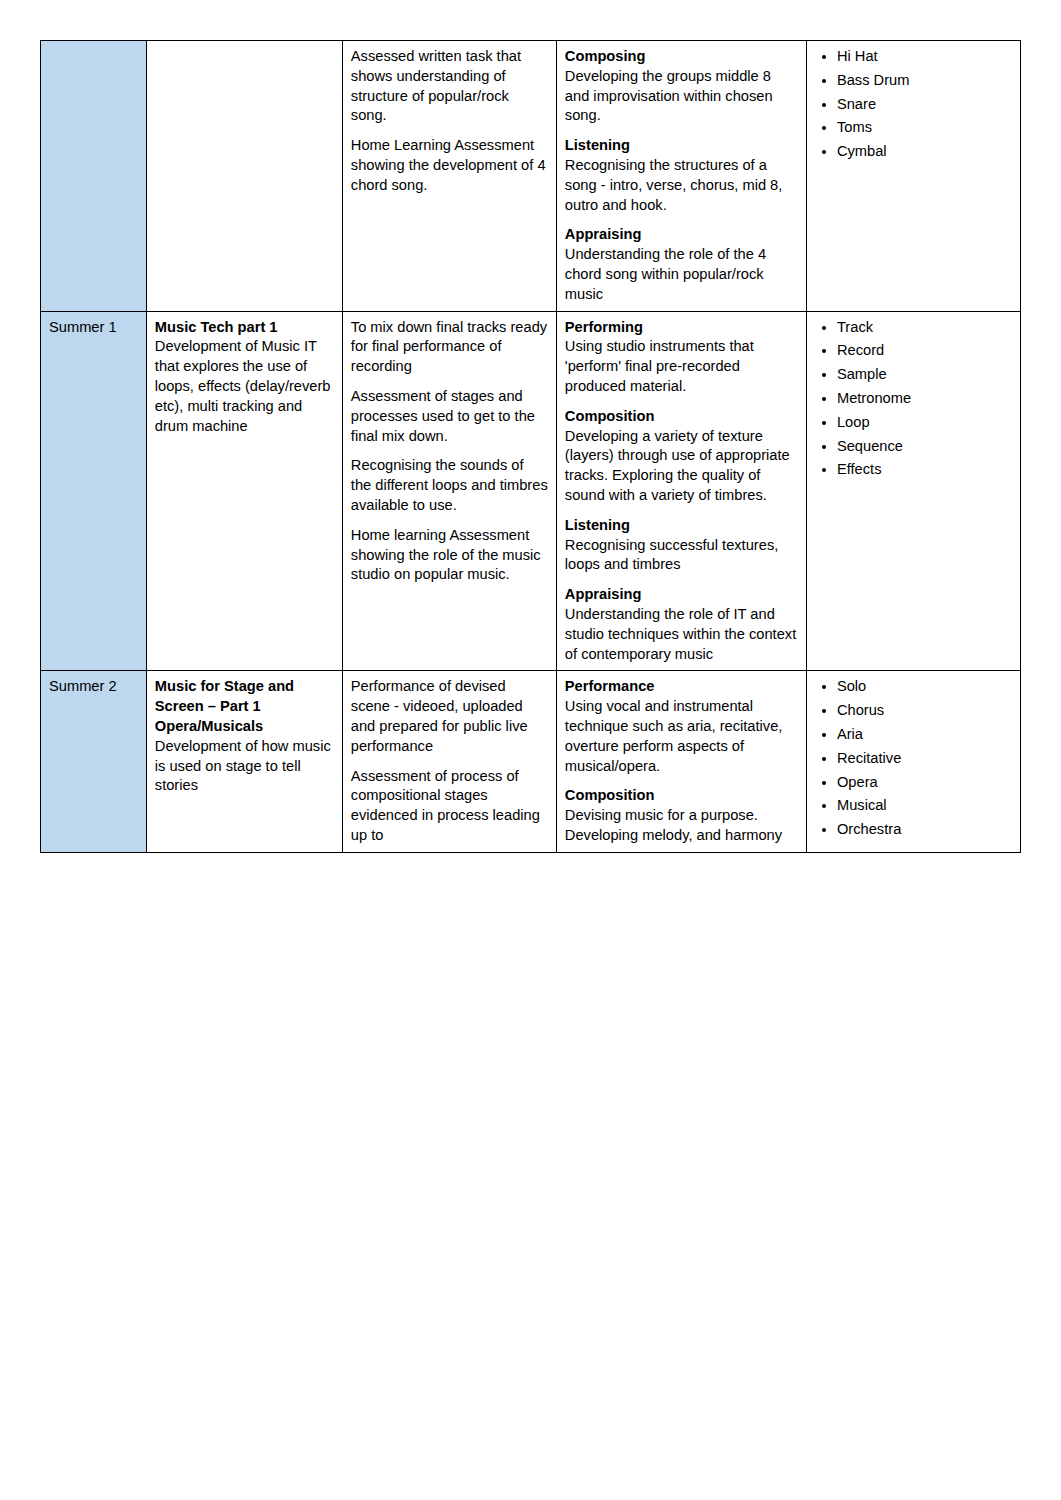| | | Assessed written task that shows understanding of structure of popular/rock song. Home Learning Assessment showing the development of 4 chord song. | Composing Developing the groups middle 8 and improvisation within chosen song. Listening Recognising the structures of a song - intro, verse, chorus, mid 8, outro and hook. Appraising Understanding the role of the 4 chord song within popular/rock music | Hi Hat Bass Drum Snare Toms Cymbal |
| Summer 1 | Music Tech part 1 Development of Music IT that explores the use of loops, effects (delay/reverb etc), multi tracking and drum machine | To mix down final tracks ready for final performance of recording Assessment of stages and processes used to get to the final mix down. Recognising the sounds of the different loops and timbres available to use. Home learning Assessment showing the role of the music studio on popular music. | Performing Using studio instruments that 'perform' final pre-recorded produced material. Composition Developing a variety of texture (layers) through use of appropriate tracks. Exploring the quality of sound with a variety of timbres. Listening Recognising successful textures, loops and timbres Appraising Understanding the role of IT and studio techniques within the context of contemporary music | Track Record Sample Metronome Loop Sequence Effects |
| Summer 2 | Music for Stage and Screen – Part 1 Opera/Musicals Development of how music is used on stage to tell stories | Performance of devised scene - videoed, uploaded and prepared for public live performance Assessment of process of compositional stages evidenced in process leading up to | Performance Using vocal and instrumental technique such as aria, recitative, overture perform aspects of musical/opera. Composition Devising music for a purpose. Developing melody, and harmony | Solo Chorus Aria Recitative Opera Musical Orchestra |